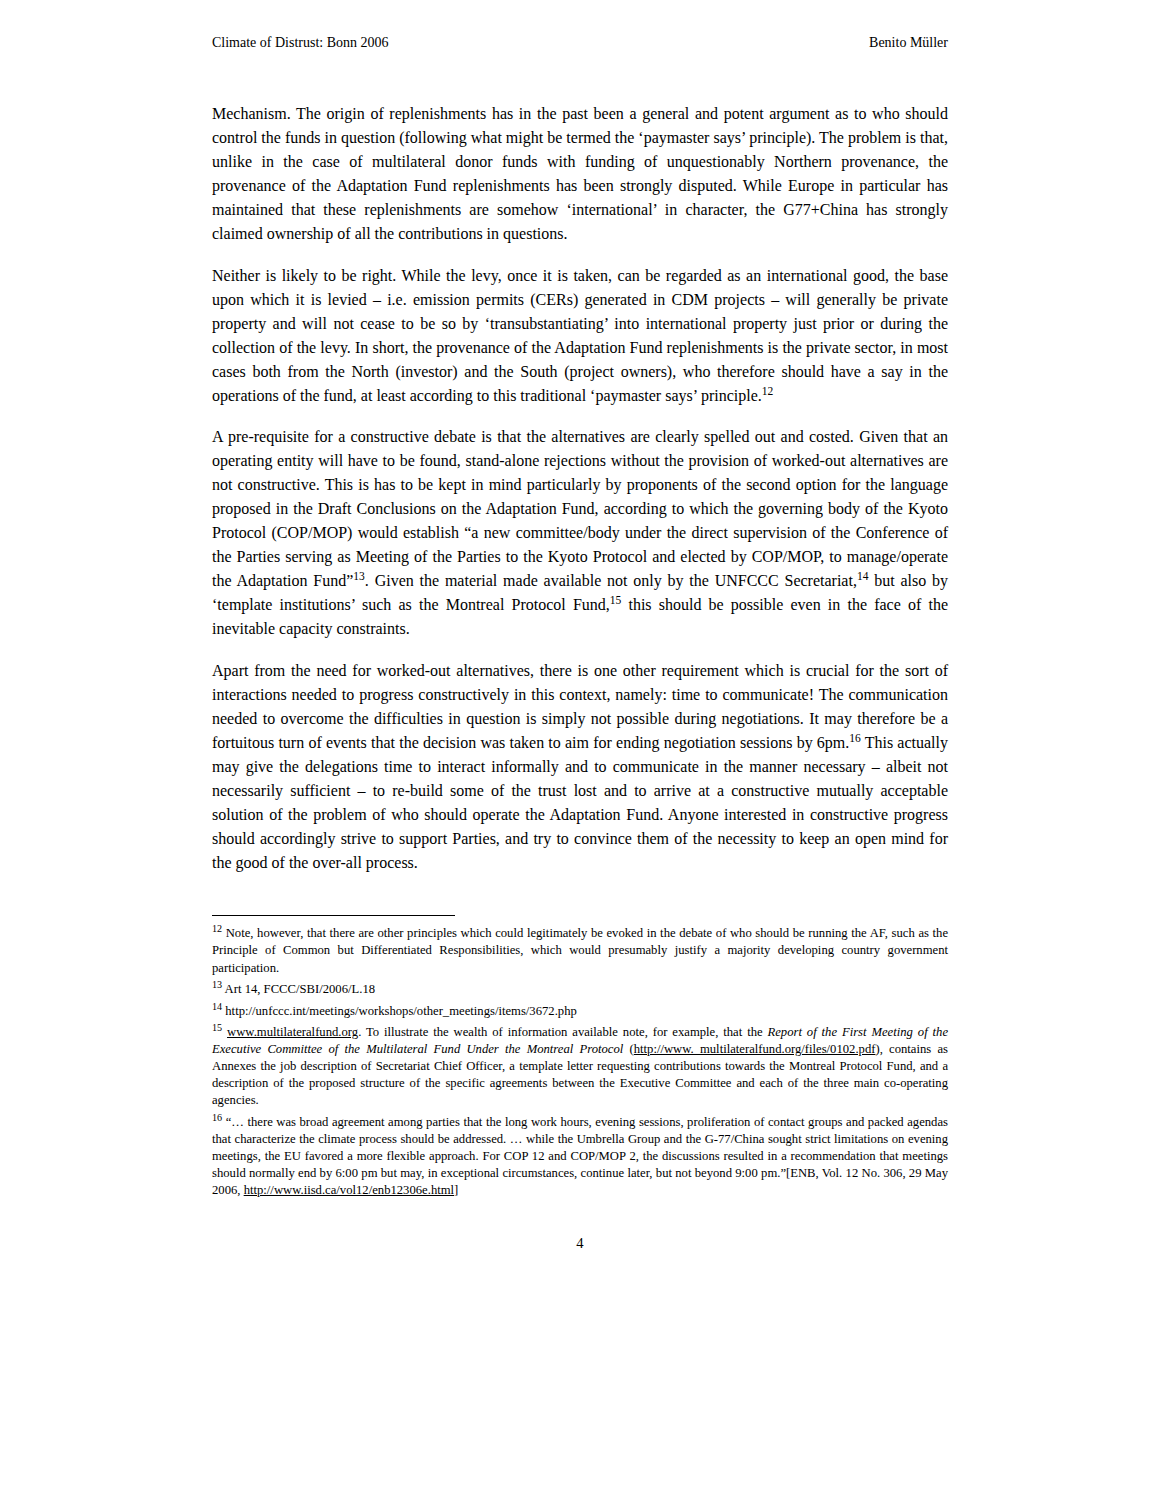Climate of Distrust: Bonn 2006 Benito Müller
Mechanism. The origin of replenishments has in the past been a general and potent argument as to who should control the funds in question (following what might be termed the ‘paymaster says’ principle). The problem is that, unlike in the case of multilateral donor funds with funding of unquestionably Northern provenance, the provenance of the Adaptation Fund replenishments has been strongly disputed. While Europe in particular has maintained that these replenishments are somehow ‘international’ in character, the G77+China has strongly claimed ownership of all the contributions in questions.
Neither is likely to be right. While the levy, once it is taken, can be regarded as an international good, the base upon which it is levied – i.e. emission permits (CERs) generated in CDM projects – will generally be private property and will not cease to be so by ‘transubstantiating’ into international property just prior or during the collection of the levy. In short, the provenance of the Adaptation Fund replenishments is the private sector, in most cases both from the North (investor) and the South (project owners), who therefore should have a say in the operations of the fund, at least according to this traditional ‘paymaster says’ principle.12
A pre-requisite for a constructive debate is that the alternatives are clearly spelled out and costed. Given that an operating entity will have to be found, stand-alone rejections without the provision of worked-out alternatives are not constructive. This is has to be kept in mind particularly by proponents of the second option for the language proposed in the Draft Conclusions on the Adaptation Fund, according to which the governing body of the Kyoto Protocol (COP/MOP) would establish “a new committee/body under the direct supervision of the Conference of the Parties serving as Meeting of the Parties to the Kyoto Protocol and elected by COP/MOP, to manage/operate the Adaptation Fund”13. Given the material made available not only by the UNFCCC Secretariat,14 but also by ‘template institutions’ such as the Montreal Protocol Fund,15 this should be possible even in the face of the inevitable capacity constraints.
Apart from the need for worked-out alternatives, there is one other requirement which is crucial for the sort of interactions needed to progress constructively in this context, namely: time to communicate! The communication needed to overcome the difficulties in question is simply not possible during negotiations. It may therefore be a fortuitous turn of events that the decision was taken to aim for ending negotiation sessions by 6pm.16 This actually may give the delegations time to interact informally and to communicate in the manner necessary – albeit not necessarily sufficient – to re-build some of the trust lost and to arrive at a constructive mutually acceptable solution of the problem of who should operate the Adaptation Fund. Anyone interested in constructive progress should accordingly strive to support Parties, and try to convince them of the necessity to keep an open mind for the good of the over-all process.
12 Note, however, that there are other principles which could legitimately be evoked in the debate of who should be running the AF, such as the Principle of Common but Differentiated Responsibilities, which would presumably justify a majority developing country government participation.
13 Art 14, FCCC/SBI/2006/L.18
14 http://unfccc.int/meetings/workshops/other_meetings/items/3672.php
15 www.multilateralfund.org. To illustrate the wealth of information available note, for example, that the Report of the First Meeting of the Executive Committee of the Multilateral Fund Under the Montreal Protocol (http://www. multilateralfund.org/files/0102.pdf), contains as Annexes the job description of Secretariat Chief Officer, a template letter requesting contributions towards the Montreal Protocol Fund, and a description of the proposed structure of the specific agreements between the Executive Committee and each of the three main co-operating agencies.
16 “… there was broad agreement among parties that the long work hours, evening sessions, proliferation of contact groups and packed agendas that characterize the climate process should be addressed. … while the Umbrella Group and the G-77/China sought strict limitations on evening meetings, the EU favored a more flexible approach. For COP 12 and COP/MOP 2, the discussions resulted in a recommendation that meetings should normally end by 6:00 pm but may, in exceptional circumstances, continue later, but not beyond 9:00 pm.”[ENB, Vol. 12 No. 306, 29 May 2006, http://www.iisd.ca/vol12/enb12306e.html]
4